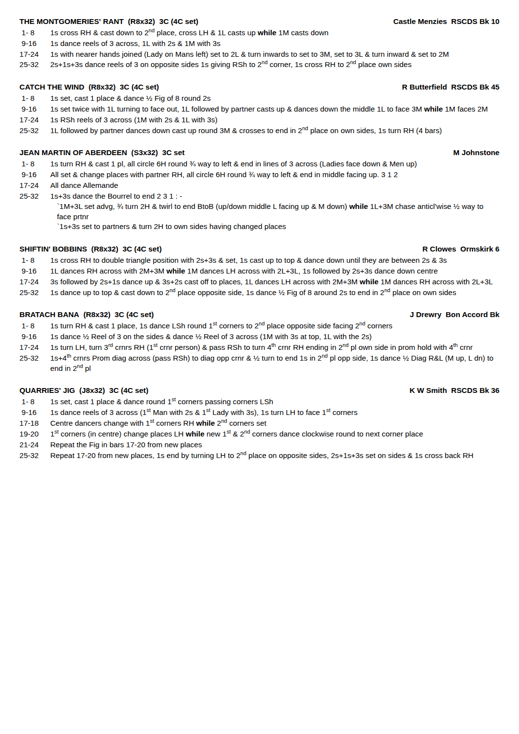THE MONTGOMERIES' RANT (R8x32) 3C (4C set) Castle Menzies RSCDS Bk 10
| 1- 8 | 1s cross RH & cast down to 2 nd place, cross LH & 1L casts up while 1M casts down |
| 9-16 | 1s dance reels of 3 across, 1L with 2s & 1M with 3s |
| 17-24 | 1s with nearer hands joined (Lady on Mans left) set to 2L & turn inwards to set to 3M, set to 3L & turn inward & set to 2M |
| 25-32 | 2s+1s+3s dance reels of 3 on opposite sides 1s giving RSh to 2 nd corner, 1s cross RH to 2 nd place own sides |
CATCH THE WIND (R8x32) 3C (4C set) R Butterfield RSCDS Bk 45
| 1- 8 | 1s set, cast 1 place & dance ½ Fig of 8 round 2s |
| 9-16 | 1s set twice with 1L turning to face out, 1L followed by partner casts up & dances down the middle 1L to face 3M while 1M faces 2M |
| 17-24 | 1s RSh reels of 3 across (1M with 2s & 1L with 3s) |
| 25-32 | 1L followed by partner dances down cast up round 3M & crosses to end in 2 nd place on own sides, 1s turn RH (4 bars) |
JEAN MARTIN OF ABERDEEN (S3x32) 3C set M Johnstone
| 1- 8 | 1s turn RH & cast 1 pl, all circle 6H round ¾ way to left & end in lines of 3 across (Ladies face down & Men up) |
| 9-16 | All set & change places with partner RH, all circle 6H round ¾ way to left & end in middle facing up. 3 1 2 |
| 17-24 | All dance Allemande |
| 25-32 | 1s+3s dance the Bourrel to end 2 3 1 : - `1M+3L set advg, ¾ turn 2H & twirl to end BtoB (up/down middle L facing up & M down) while 1L+3M chase anticl'wise ½ way to face prtnr `1s+3s set to partners & turn 2H to own sides having changed places |
SHIFTIN' BOBBINS (R8x32) 3C (4C set) R Clowes Ormskirk 6
| 1- 8 | 1s cross RH to double triangle position with 2s+3s & set, 1s cast up to top & dance down until they are between 2s & 3s |
| 9-16 | 1L dances RH across with 2M+3M while 1M dances LH across with 2L+3L, 1s followed by 2s+3s dance down centre |
| 17-24 | 3s followed by 2s+1s dance up & 3s+2s cast off to places, 1L dances LH across with 2M+3M while 1M dances RH across with 2L+3L |
| 25-32 | 1s dance up to top & cast down to 2 nd place opposite side, 1s dance ½ Fig of 8 around 2s to end in 2 nd place on own sides |
BRATACH BANA (R8x32) 3C (4C set) J Drewry Bon Accord Bk
| 1- 8 | 1s turn RH & cast 1 place, 1s dance LSh round 1 st corners to 2 nd place opposite side facing 2 nd corners |
| 9-16 | 1s dance ½ Reel of 3 on the sides & dance ½ Reel of 3 across (1M with 3s at top, 1L with the 2s) |
| 17-24 | 1s turn LH, turn 3 rd crnrs RH (1 st crnr person) & pass RSh to turn 4 th crnr RH ending in 2 nd pl own side in prom hold with 4 th crnr |
| 25-32 | 1s+4 th crnrs Prom diag across (pass RSh) to diag opp crnr & ½ turn to end 1s in 2 nd pl opp side, 1s dance ½ Diag R&L (M up, L dn) to end in 2 nd pl |
QUARRIES' JIG (J8x32) 3C (4C set) K W Smith RSCDS Bk 36
| 1- 8 | 1s set, cast 1 place & dance round 1 st corners passing corners LSh |
| 9-16 | 1s dance reels of 3 across (1 st Man with 2s & 1 st Lady with 3s), 1s turn LH to face 1 st corners |
| 17-18 | Centre dancers change with 1 st corners RH while 2 nd corners set |
| 19-20 | 1 st corners (in centre) change places LH while new 1 st & 2 nd corners dance clockwise round to next corner place |
| 21-24 | Repeat the Fig in bars 17-20 from new places |
| 25-32 | Repeat 17-20 from new places, 1s end by turning LH to 2 nd place on opposite sides, 2s+1s+3s set on sides & 1s cross back RH |